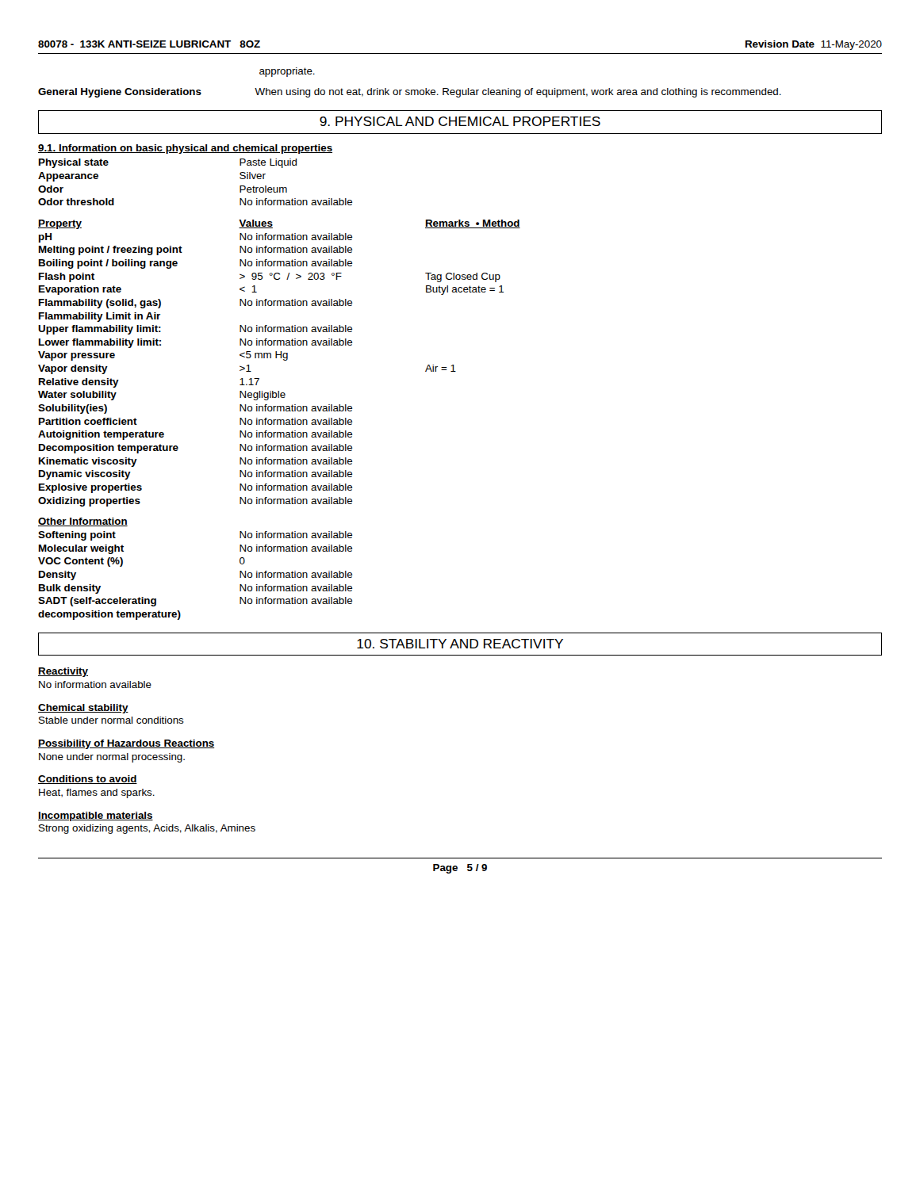80078 - 133K ANTI-SEIZE LUBRICANT 8OZ
Revision Date 11-May-2020
appropriate.
General Hygiene Considerations
When using do not eat, drink or smoke. Regular cleaning of equipment, work area and clothing is recommended.
9. PHYSICAL AND CHEMICAL PROPERTIES
9.1. Information on basic physical and chemical properties
| Physical state | Paste Liquid | |
| Appearance | Silver | |
| Odor | Petroleum | |
| Odor threshold | No information available | |
| Property | Values | Remarks • Method |
| pH | No information available | |
| Melting point / freezing point | No information available | |
| Boiling point / boiling range | No information available | |
| Flash point | > 95 °C / > 203 °F | Tag Closed Cup |
| Evaporation rate | < 1 | Butyl acetate = 1 |
| Flammability (solid, gas) | No information available | |
| Flammability Limit in Air | | |
| Upper flammability limit: | No information available | |
| Lower flammability limit: | No information available | |
| Vapor pressure | <5 mm Hg | |
| Vapor density | >1 | Air = 1 |
| Relative density | 1.17 | |
| Water solubility | Negligible | |
| Solubility(ies) | No information available | |
| Partition coefficient | No information available | |
| Autoignition temperature | No information available | |
| Decomposition temperature | No information available | |
| Kinematic viscosity | No information available | |
| Dynamic viscosity | No information available | |
| Explosive properties | No information available | |
| Oxidizing properties | No information available | |
| Other Information | | |
| Softening point | No information available | |
| Molecular weight | No information available | |
| VOC Content (%) | 0 | |
| Density | No information available | |
| Bulk density | No information available | |
| SADT (self-accelerating decomposition temperature) | No information available | |
10. STABILITY AND REACTIVITY
Reactivity
No information available
Chemical stability
Stable under normal conditions
Possibility of Hazardous Reactions
None under normal processing.
Conditions to avoid
Heat, flames and sparks.
Incompatible materials
Strong oxidizing agents, Acids, Alkalis, Amines
Page 5 / 9